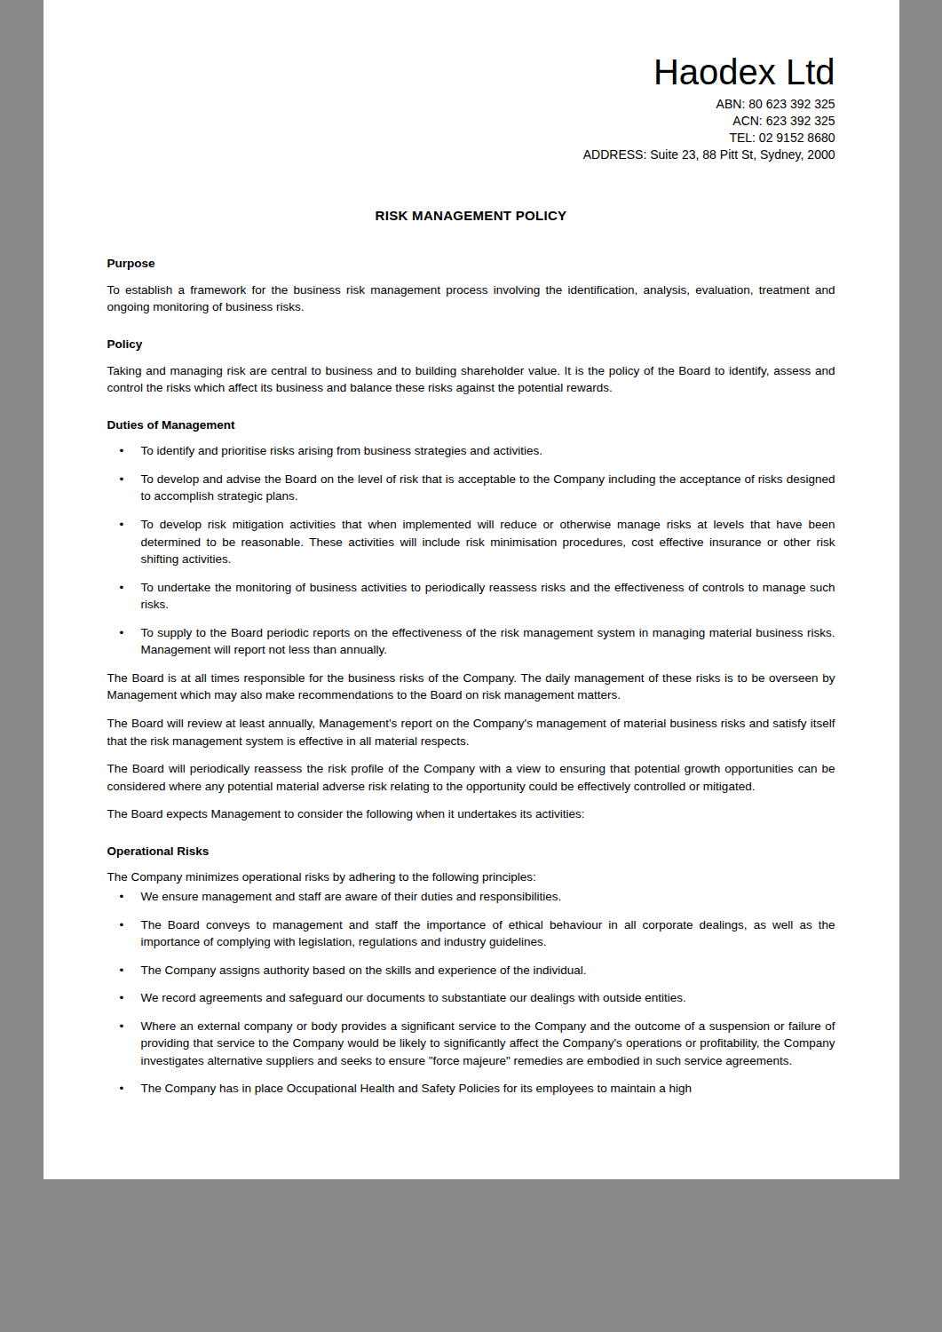Haodex Ltd
ABN: 80 623 392 325
ACN: 623 392 325
TEL: 02 9152 8680
ADDRESS: Suite 23, 88 Pitt St, Sydney, 2000
RISK MANAGEMENT POLICY
Purpose
To establish a framework for the business risk management process involving the identification, analysis, evaluation, treatment and ongoing monitoring of business risks.
Policy
Taking and managing risk are central to business and to building shareholder value. It is the policy of the Board to identify, assess and control the risks which affect its business and balance these risks against the potential rewards.
Duties of Management
To identify and prioritise risks arising from business strategies and activities.
To develop and advise the Board on the level of risk that is acceptable to the Company including the acceptance of risks designed to accomplish strategic plans.
To develop risk mitigation activities that when implemented will reduce or otherwise manage risks at levels that have been determined to be reasonable. These activities will include risk minimisation procedures, cost effective insurance or other risk shifting activities.
To undertake the monitoring of business activities to periodically reassess risks and the effectiveness of controls to manage such risks.
To supply to the Board periodic reports on the effectiveness of the risk management system in managing material business risks. Management will report not less than annually.
The Board is at all times responsible for the business risks of the Company. The daily management of these risks is to be overseen by Management which may also make recommendations to the Board on risk management matters.
The Board will review at least annually, Management's report on the Company's management of material business risks and satisfy itself that the risk management system is effective in all material respects.
The Board will periodically reassess the risk profile of the Company with a view to ensuring that potential growth opportunities can be considered where any potential material adverse risk relating to the opportunity could be effectively controlled or mitigated.
The Board expects Management to consider the following when it undertakes its activities:
Operational Risks
The Company minimizes operational risks by adhering to the following principles:
We ensure management and staff are aware of their duties and responsibilities.
The Board conveys to management and staff the importance of ethical behaviour in all corporate dealings, as well as the importance of complying with legislation, regulations and industry guidelines.
The Company assigns authority based on the skills and experience of the individual.
We record agreements and safeguard our documents to substantiate our dealings with outside entities.
Where an external company or body provides a significant service to the Company and the outcome of a suspension or failure of providing that service to the Company would be likely to significantly affect the Company's operations or profitability, the Company investigates alternative suppliers and seeks to ensure "force majeure" remedies are embodied in such service agreements.
The Company has in place Occupational Health and Safety Policies for its employees to maintain a high